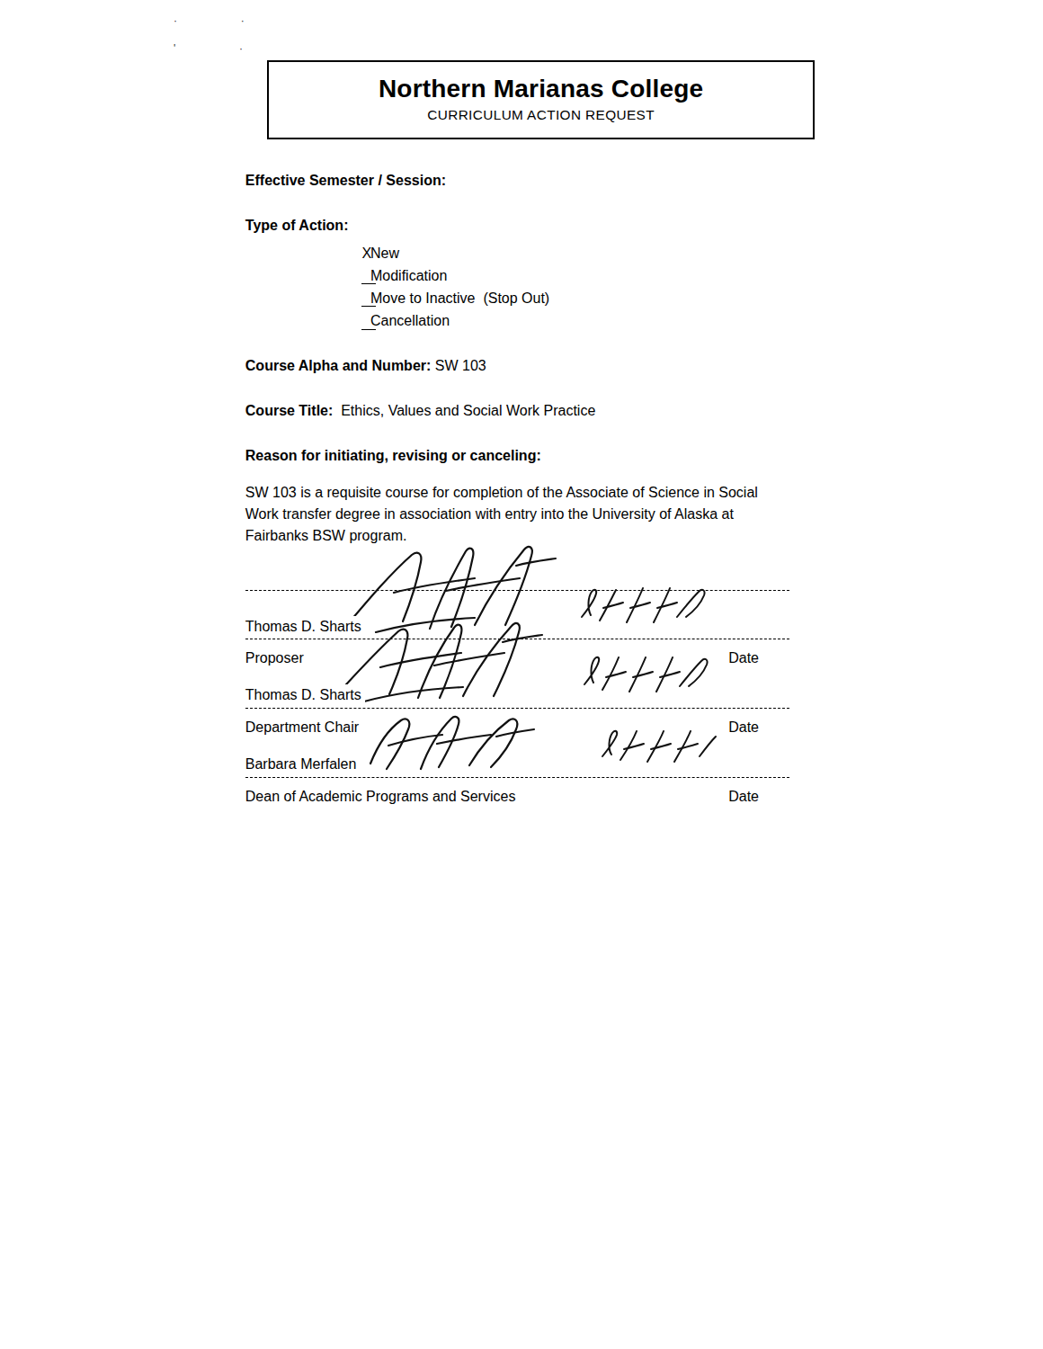· ·
' ·
Northern Marianas College
CURRICULUM ACTION REQUEST
Effective Semester / Session:
Type of Action:
XNew
Modification
Move to Inactive (Stop Out)
Cancellation
Course Alpha and Number: SW 103
Course Title: Ethics, Values and Social Work Practice
Reason for initiating, revising or canceling:
SW 103 is a requisite course for completion of the Associate of Science in Social Work transfer degree in association with entry into the University of Alaska at Fairbanks BSW program.
Thomas D. Sharts
Proposer Date
Thomas D. Sharts
Department Chair Date
Barbara Merfalen
Dean of Academic Programs and Services Date